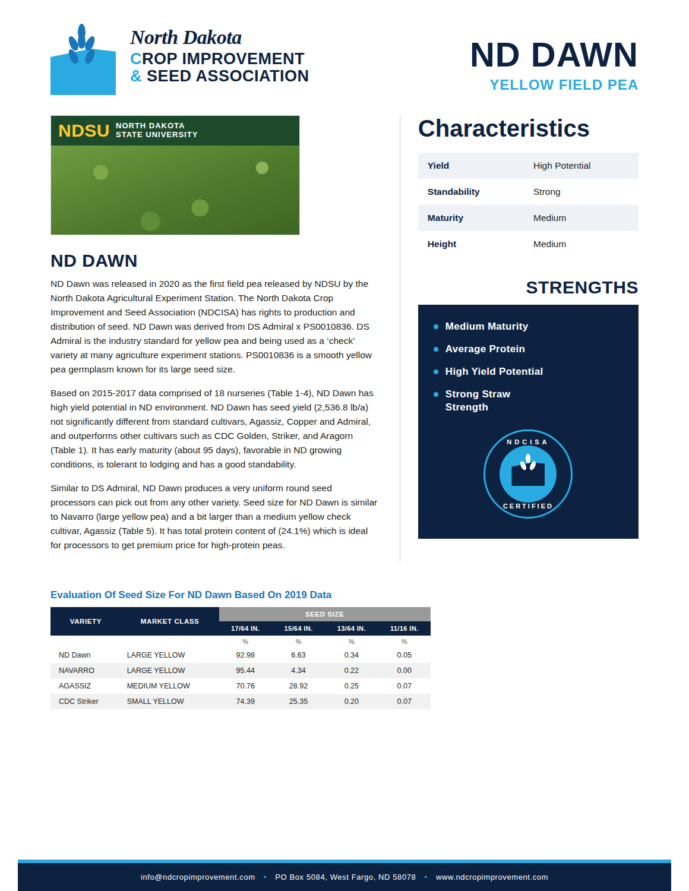North Dakota CROP IMPROVEMENT & SEED ASSOCIATION
ND DAWN
YELLOW FIELD PEA
NDSU NORTH DAKOTA
STATE UNIVERSITY
ND DAWN
ND Dawn was released in 2020 as the first field pea released by NDSU by the North Dakota Agricultural Experiment Station. The North Dakota Crop Improvement and Seed Association (NDCISA) has rights to production and distribution of seed. ND Dawn was derived from DS Admiral x PS0010836. DS Admiral is the industry standard for yellow pea and being used as a ‘check’ variety at many agriculture experiment stations. PS0010836 is a smooth yellow pea germplasm known for its large seed size.
Based on 2015-2017 data comprised of 18 nurseries (Table 1-4), ND Dawn has high yield potential in ND environment. ND Dawn has seed yield (2,536.8 lb/a) not significantly different from standard cultivars, Agassiz, Copper and Admiral, and outperforms other cultivars such as CDC Golden, Striker, and Aragorn (Table 1). It has early maturity (about 95 days), favorable in ND growing conditions, is tolerant to lodging and has a good standability.
Similar to DS Admiral, ND Dawn produces a very uniform round seed processors can pick out from any other variety. Seed size for ND Dawn is similar to Navarro (large yellow pea) and a bit larger than a medium yellow check cultivar, Agassiz (Table 5). It has total protein content of (24.1%) which is ideal for processors to get premium price for high-protein peas.
Characteristics
| Yield | High Potential |
| Standability | Strong |
| Maturity | Medium |
| Height | Medium |
STRENGTHS
Medium Maturity
Average Protein
High Yield Potential
Strong Straw
Strength
NDCISA
CERTIFIED
Evaluation Of Seed Size For ND Dawn Based On 2019 Data
| VARIETY | MARKET CLASS | SEED SIZE |
| --- | --- | --- |
| 17/64 IN. | 15/64 IN. | 13/64 IN. | 11/16 IN. |
| | | % | % | % | % |
| ND Dawn | LARGE YELLOW | 92.98 | 6.63 | 0.34 | 0.05 |
| NAVARRO | LARGE YELLOW | 95.44 | 4.34 | 0.22 | 0.00 |
| AGASSIZ | MEDIUM YELLOW | 70.76 | 28.92 | 0.25 | 0.07 |
| CDC Striker | SMALL YELLOW | 74.39 | 25.35 | 0.20 | 0.07 |
info@ndcropimprovement.com • PO Box 5084, West Fargo, ND 58078 • www.ndcropimprovement.com